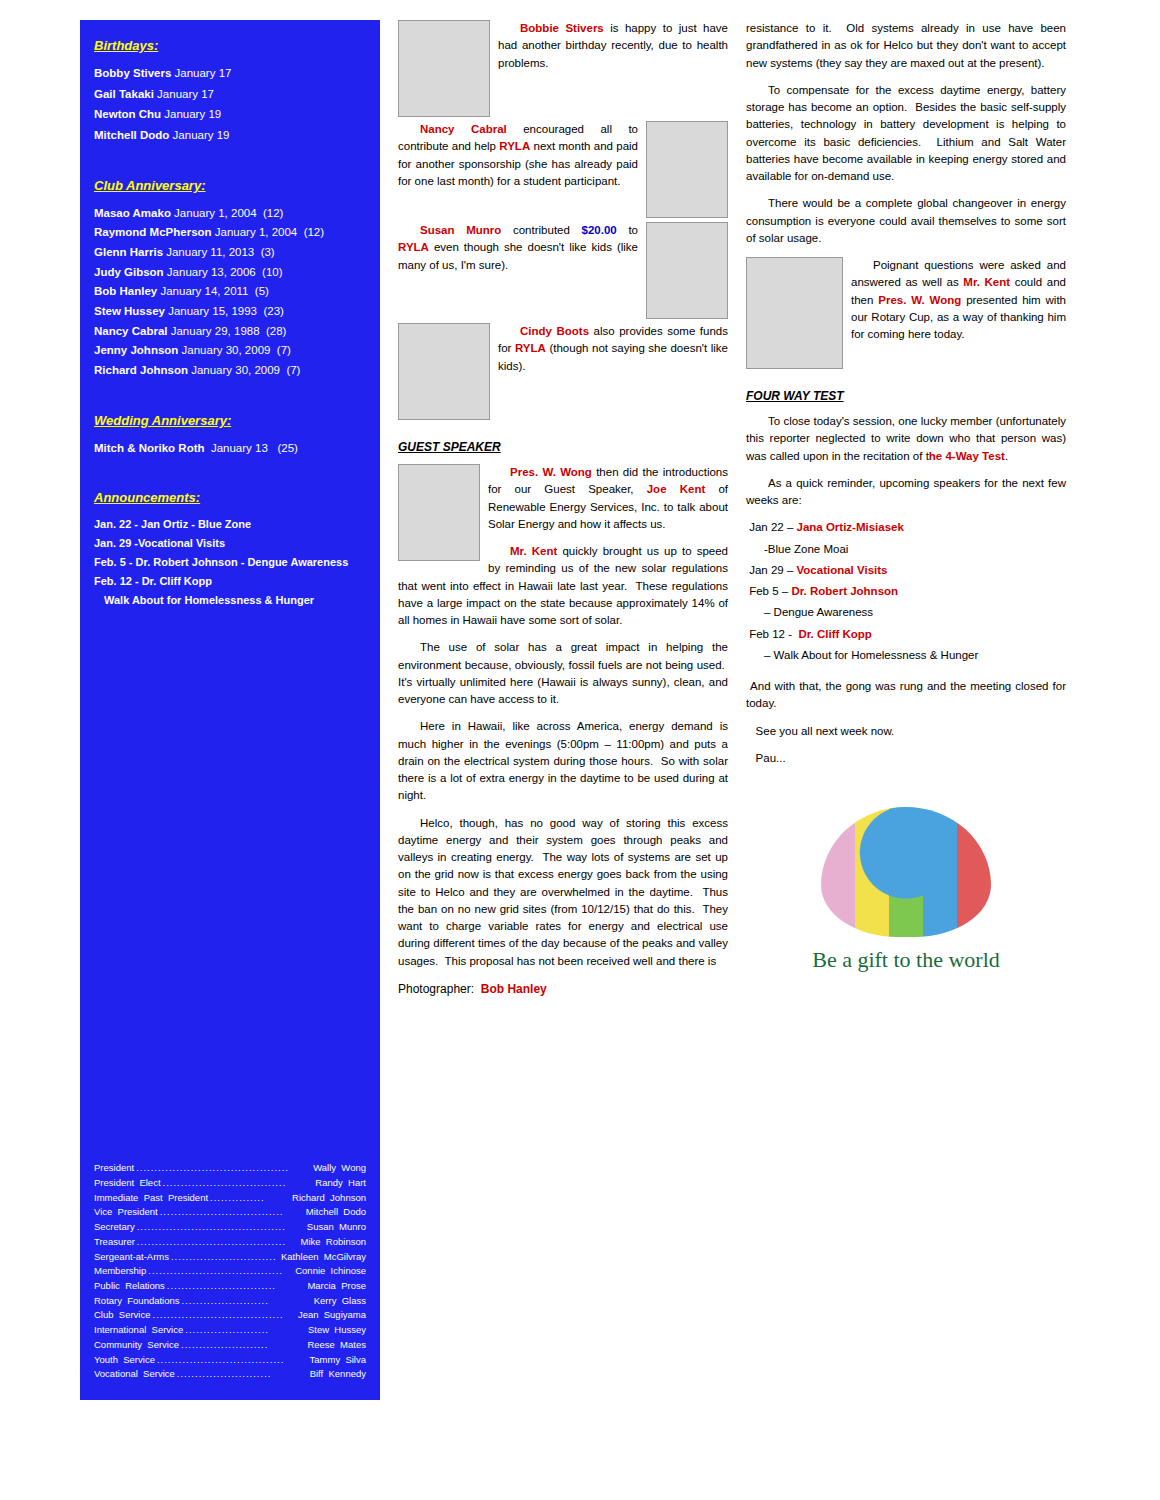Birthdays:
Bobby Stivers January 17
Gail Takaki January 17
Newton Chu January 19
Mitchell Dodo January 19
Club Anniversary:
Masao Amako January 1, 2004 (12)
Raymond McPherson January 1, 2004 (12)
Glenn Harris January 11, 2013 (3)
Judy Gibson January 13, 2006 (10)
Bob Hanley January 14, 2011 (5)
Stew Hussey January 15, 1993 (23)
Nancy Cabral January 29, 1988 (28)
Jenny Johnson January 30, 2009 (7)
Richard Johnson January 30, 2009 (7)
Wedding Anniversary:
Mitch & Noriko Roth January 13 (25)
Announcements:
Jan. 22 - Jan Ortiz - Blue Zone
Jan. 29 -Vocational Visits
Feb. 5 - Dr. Robert Johnson - Dengue Awareness
Feb. 12 - Dr. Cliff Kopp
Walk About for Homelessness & Hunger
President.......................................... Wally Wong
President Elect.................................. Randy Hart
Immediate Past President............... Richard Johnson
Vice President.................................. Mitchell Dodo
Secretary......................................... Susan Munro
Treasurer......................................... Mike Robinson
Sergeant-at-Arms............................. Kathleen McGilvray
Membership..................................... Connie Ichinose
Public Relations.............................. Marcia Prose
Rotary Foundations........................ Kerry Glass
Club Service.................................... Jean Sugiyama
International Service....................... Stew Hussey
Community Service........................ Reese Mates
Youth Service................................... Tammy Silva
Vocational Service.......................... Biff Kennedy
Bobbie Stivers is happy to just have had another birthday recently, due to health problems.
Nancy Cabral encouraged all to contribute and help RYLA next month and paid for another sponsorship (she has already paid for one last month) for a student participant.
Susan Munro contributed $20.00 to RYLA even though she doesn't like kids (like many of us, I'm sure).
Cindy Boots also provides some funds for RYLA (though not saying she doesn't like kids).
GUEST SPEAKER
Pres. W. Wong then did the introductions for our Guest Speaker, Joe Kent of Renewable Energy Services, Inc. to talk about Solar Energy and how it affects us.
Mr. Kent quickly brought us up to speed by reminding us of the new solar regulations that went into effect in Hawaii late last year. These regulations have a large impact on the state because approximately 14% of all homes in Hawaii have some sort of solar.
The use of solar has a great impact in helping the environment because, obviously, fossil fuels are not being used. It's virtually unlimited here (Hawaii is always sunny), clean, and everyone can have access to it.
Here in Hawaii, like across America, energy demand is much higher in the evenings (5:00pm – 11:00pm) and puts a drain on the electrical system during those hours. So with solar there is a lot of extra energy in the daytime to be used during at night.
Helco, though, has no good way of storing this excess daytime energy and their system goes through peaks and valleys in creating energy. The way lots of systems are set up on the grid now is that excess energy goes back from the using site to Helco and they are overwhelmed in the daytime. Thus the ban on no new grid sites (from 10/12/15) that do this. They want to charge variable rates for energy and electrical use during different times of the day because of the peaks and valley usages. This proposal has not been received well and there is
Photographer: Bob Hanley
resistance to it. Old systems already in use have been grandfathered in as ok for Helco but they don't want to accept new systems (they say they are maxed out at the present).
To compensate for the excess daytime energy, battery storage has become an option. Besides the basic self-supply batteries, technology in battery development is helping to overcome its basic deficiencies. Lithium and Salt Water batteries have become available in keeping energy stored and available for on-demand use.
There would be a complete global changeover in energy consumption is everyone could avail themselves to some sort of solar usage.
Poignant questions were asked and answered as well as Mr. Kent could and then Pres. W. Wong presented him with our Rotary Cup, as a way of thanking him for coming here today.
FOUR WAY TEST
To close today's session, one lucky member (unfortunately this reporter neglected to write down who that person was) was called upon in the recitation of the 4-Way Test.
As a quick reminder, upcoming speakers for the next few weeks are:
Jan 22 – Jana Ortiz-Misiasek
-Blue Zone Moai
Jan 29 – Vocational Visits
Feb 5 – Dr. Robert Johnson
– Dengue Awareness
Feb 12 - Dr. Cliff Kopp
– Walk About for Homelessness & Hunger
And with that, the gong was rung and the meeting closed for today.
See you all next week now.
Pau...
Be a gift to the world